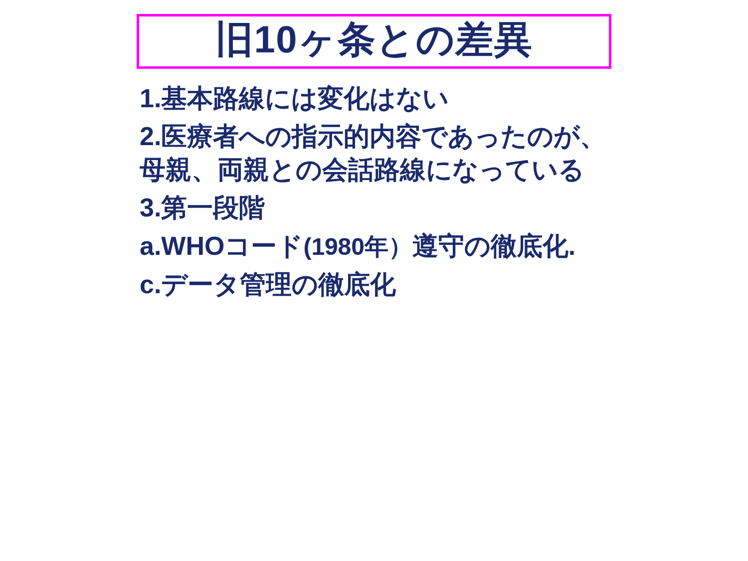旧10ヶ条との差異
1.基本路線には変化はない
2.医療者への指示的内容であったのが、母親、両親との会話路線になっている
3.第一段階
a.WHOコード(1980年）遵守の徹底化.
c.データ管理の徹底化